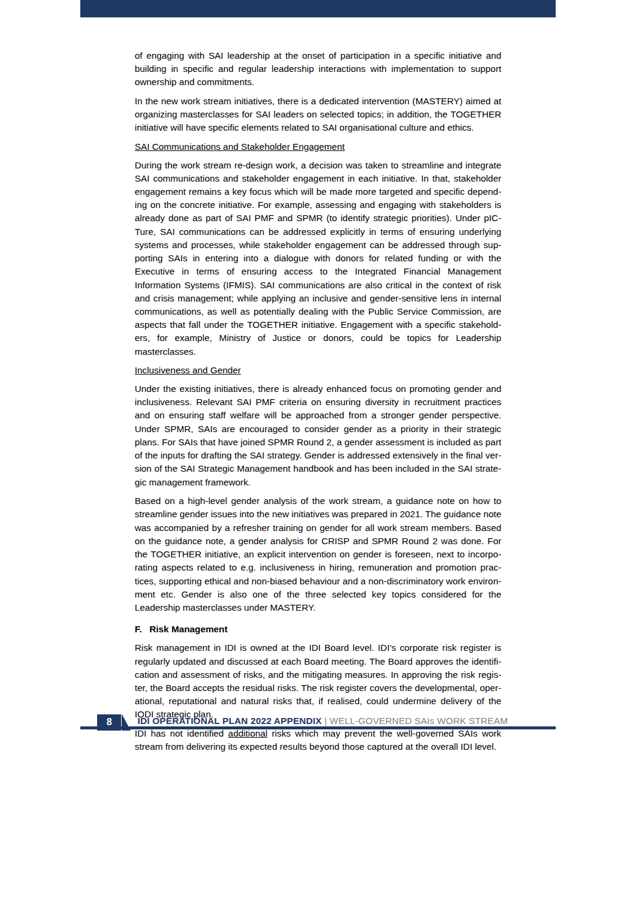of engaging with SAI leadership at the onset of participation in a specific initiative and building in specific and regular leadership interactions with implementation to support ownership and commitments.
In the new work stream initiatives, there is a dedicated intervention (MASTERY) aimed at organizing masterclasses for SAI leaders on selected topics; in addition, the TOGETHER initiative will have specific elements related to SAI organisational culture and ethics.
SAI Communications and Stakeholder Engagement
During the work stream re-design work, a decision was taken to streamline and integrate SAI communications and stakeholder engagement in each initiative. In that, stakeholder engagement remains a key focus which will be made more targeted and specific depending on the concrete initiative. For example, assessing and engaging with stakeholders is already done as part of SAI PMF and SPMR (to identify strategic priorities). Under pICTure, SAI communications can be addressed explicitly in terms of ensuring underlying systems and processes, while stakeholder engagement can be addressed through supporting SAIs in entering into a dialogue with donors for related funding or with the Executive in terms of ensuring access to the Integrated Financial Management Information Systems (IFMIS). SAI communications are also critical in the context of risk and crisis management; while applying an inclusive and gender-sensitive lens in internal communications, as well as potentially dealing with the Public Service Commission, are aspects that fall under the TOGETHER initiative. Engagement with a specific stakeholders, for example, Ministry of Justice or donors, could be topics for Leadership masterclasses.
Inclusiveness and Gender
Under the existing initiatives, there is already enhanced focus on promoting gender and inclusiveness. Relevant SAI PMF criteria on ensuring diversity in recruitment practices and on ensuring staff welfare will be approached from a stronger gender perspective. Under SPMR, SAIs are encouraged to consider gender as a priority in their strategic plans. For SAIs that have joined SPMR Round 2, a gender assessment is included as part of the inputs for drafting the SAI strategy. Gender is addressed extensively in the final version of the SAI Strategic Management handbook and has been included in the SAI strategic management framework.
Based on a high-level gender analysis of the work stream, a guidance note on how to streamline gender issues into the new initiatives was prepared in 2021. The guidance note was accompanied by a refresher training on gender for all work stream members. Based on the guidance note, a gender analysis for CRISP and SPMR Round 2 was done. For the TOGETHER initiative, an explicit intervention on gender is foreseen, next to incorporating aspects related to e.g. inclusiveness in hiring, remuneration and promotion practices, supporting ethical and non-biased behaviour and a non-discriminatory work environment etc. Gender is also one of the three selected key topics considered for the Leadership masterclasses under MASTERY.
F. Risk Management
Risk management in IDI is owned at the IDI Board level. IDI’s corporate risk register is regularly updated and discussed at each Board meeting. The Board approves the identification and assessment of risks, and the mitigating measures. In approving the risk register, the Board accepts the residual risks. The risk register covers the developmental, operational, reputational and natural risks that, if realised, could undermine delivery of the IODI strategic plan.
IDI has not identified additional risks which may prevent the well-governed SAIs work stream from delivering its expected results beyond those captured at the overall IDI level.
8
IDI OPERATIONAL PLAN 2022 APPENDIX | WELL-GOVERNED SAIs WORK STREAM